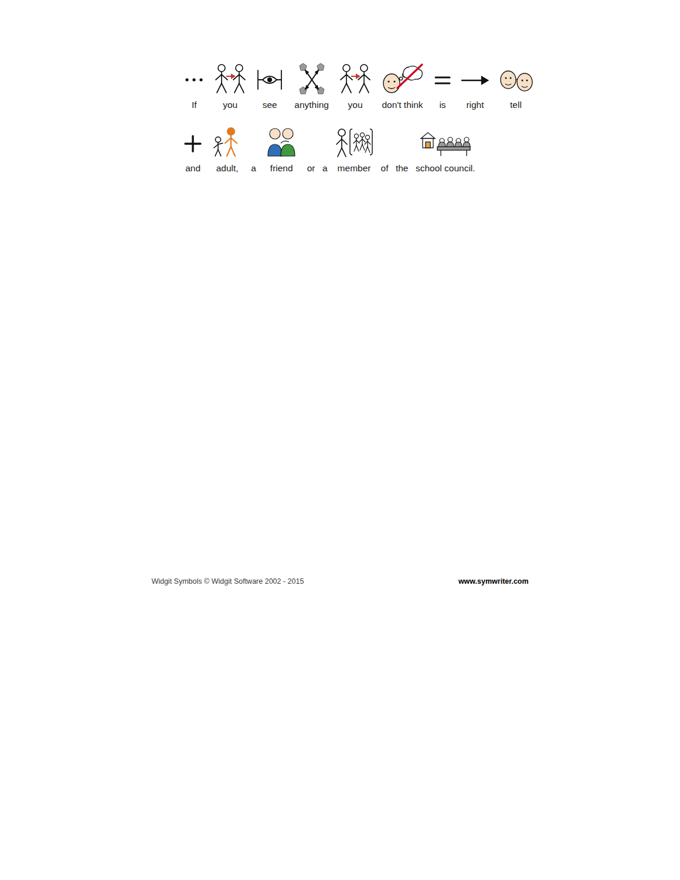If (ellipsis)
If
you
see
anything
you
don't think
is
right
tell
and
adult,
a
friend
or
a
member
of
the
school council.
Widgit Symbols © Widgit Software 2002 - 2015
www.symwriter.com